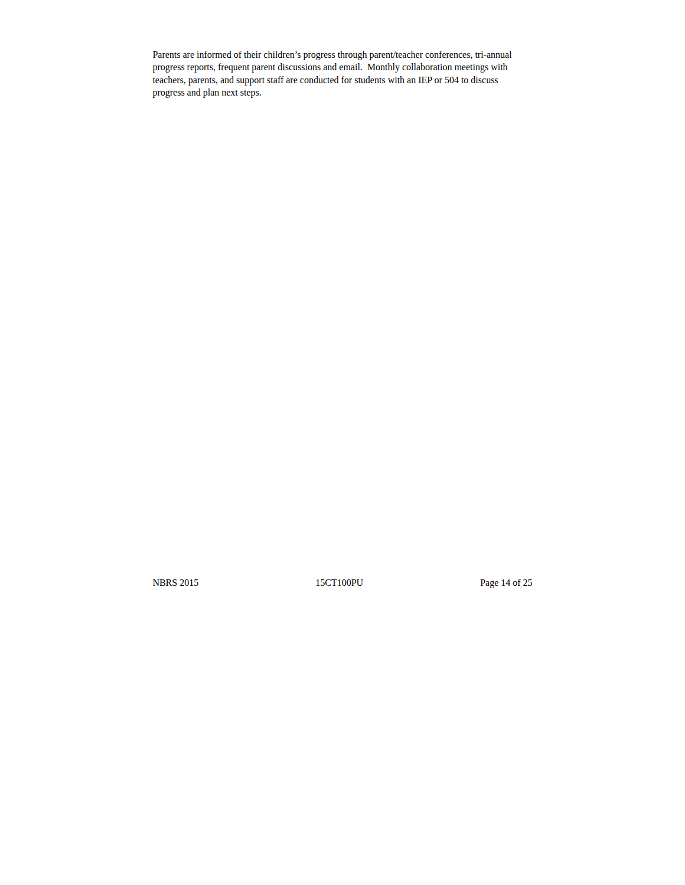Parents are informed of their children’s progress through parent/teacher conferences, tri-annual progress reports, frequent parent discussions and email. Monthly collaboration meetings with teachers, parents, and support staff are conducted for students with an IEP or 504 to discuss progress and plan next steps.
NBRS 2015
15CT100PU
Page 14 of 25